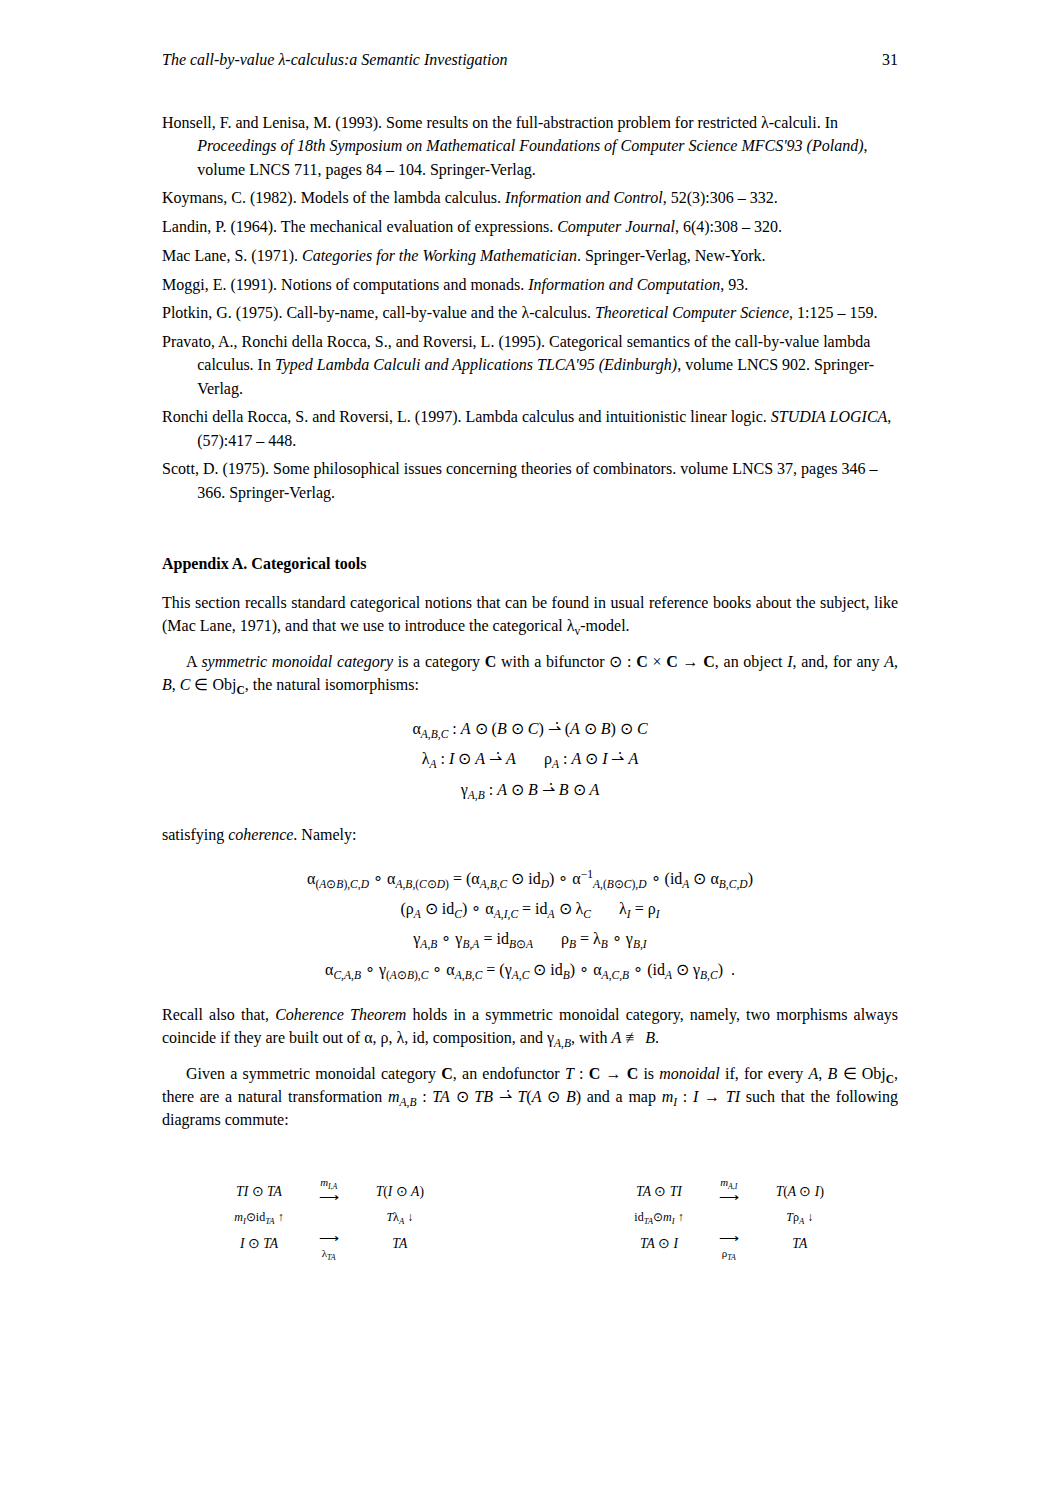The call-by-value λ-calculus:a Semantic Investigation 31
Honsell, F. and Lenisa, M. (1993). Some results on the full-abstraction problem for restricted λ-calculi. In Proceedings of 18th Symposium on Mathematical Foundations of Computer Science MFCS'93 (Poland), volume LNCS 711, pages 84 – 104. Springer-Verlag.
Koymans, C. (1982). Models of the lambda calculus. Information and Control, 52(3):306 – 332.
Landin, P. (1964). The mechanical evaluation of expressions. Computer Journal, 6(4):308 – 320.
Mac Lane, S. (1971). Categories for the Working Mathematician. Springer-Verlag, New-York.
Moggi, E. (1991). Notions of computations and monads. Information and Computation, 93.
Plotkin, G. (1975). Call-by-name, call-by-value and the λ-calculus. Theoretical Computer Science, 1:125 – 159.
Pravato, A., Ronchi della Rocca, S., and Roversi, L. (1995). Categorical semantics of the call-by-value lambda calculus. In Typed Lambda Calculi and Applications TLCA'95 (Edinburgh), volume LNCS 902. Springer-Verlag.
Ronchi della Rocca, S. and Roversi, L. (1997). Lambda calculus and intuitionistic linear logic. STUDIA LOGICA, (57):417 – 448.
Scott, D. (1975). Some philosophical issues concerning theories of combinators. volume LNCS 37, pages 346 – 366. Springer-Verlag.
Appendix A. Categorical tools
This section recalls standard categorical notions that can be found in usual reference books about the subject, like (Mac Lane, 1971), and that we use to introduce the categorical λv-model.
A symmetric monoidal category is a category C with a bifunctor ⊙ : C × C → C, an object I, and, for any A, B, C ∈ ObjC, the natural isomorphisms:
αA,B,C : A ⊙ (B ⊙ C) ⇀̇ (A ⊙ B) ⊙ C
λA : I ⊙ A ⇀̇ A ρA : A ⊙ I ⇀̇ A
γA,B : A ⊙ B ⇀̇ B ⊙ A
satisfying coherence. Namely:
α(A⊙B),C,D ∘ αA,B,(C⊙D) = (αA,B,C ⊙ idD) ∘ α−1A,(B⊙C),D ∘ (idA ⊙ αB,C,D)
(ρA ⊙ idC) ∘ αA,I,C = idA ⊙ λC λI = ρI
γA,B ∘ γB,A = idB⊙A ρB = λB ∘ γB,I
αC,A,B ∘ γ(A⊙B),C ∘ αA,B,C = (γA,C ⊙ idB) ∘ αA,C,B ∘ (idA ⊙ γB,C) .
Recall also that, Coherence Theorem holds in a symmetric monoidal category, namely, two morphisms always coincide if they are built out of α, ρ, λ, id, composition, and γA,B, with A ≢ B.
Given a symmetric monoidal category C, an endofunctor T : C → C is monoidal if, for every A, B ∈ ObjC, there are a natural transformation mA,B : TA ⊙ TB ⇀̇ T(A ⊙ B) and a map mI : I → TI such that the following diagrams commute:
| TI ⊙ TA | m I , A ⟶ | T ( I ⊙ A ) |
| m I ⊙ id TA ↑ | | T λ A ↓ |
| I ⊙ TA | ⟶ λ TA | TA |
| TA ⊙ TI | m A , I ⟶ | T ( A ⊙ I ) |
| id TA ⊙ m I ↑ | | T ρ A ↓ |
| TA ⊙ I | ⟶ ρ TA | TA |